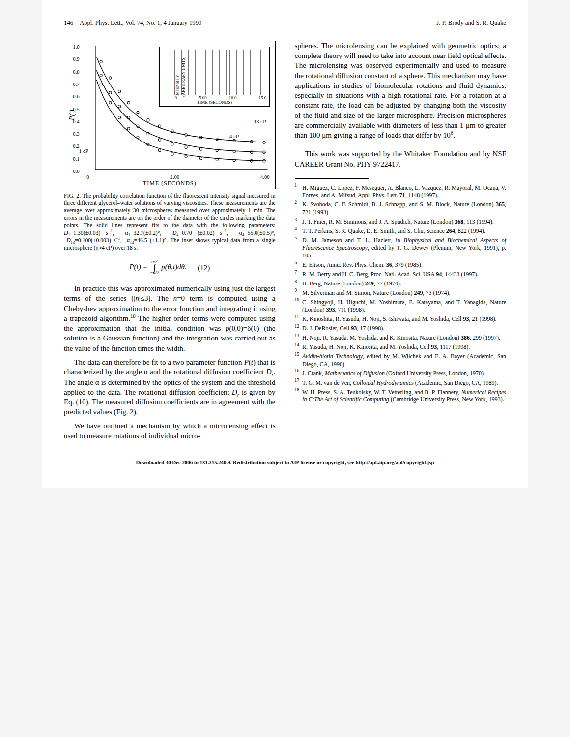146 Appl. Phys. Lett., Vol. 74, No. 1, 4 January 1999
J. P. Brody and S. R. Quake
P(t)
1.00.90.80.70.6 0.50.40.30.20.10.0
13 cP
4 cP
1 cP
02.004.00
TIME (SECONDS)
INTENSITY
(ARBITRARY UNITS)
05.0010.015.0
TIME (SECONDS)
FIG. 2. The probability correlation function of the fluorescent intensity signal measured in three different glycerol–water solutions of varying viscosities. These measurements are the average over approximately 30 microspheres measured over approximately 1 min. The errors in the measurements are on the order of the diameter of the circles marking the data points. The solid lines represent fits to the data with the following parameters: D1=1.30(±0.03) s−1, α1=32.7(±0.2)°, D4=0.70 (±0.02) s−1, α4=55.0(±0.5)°, D13=0.100(±0.003) s−1, α13=46.5 (±1.1)°. The inset shows typical data from a single microsphere (η≈4 cP) over 18 s.
P(t) = α/2∫−α/2 p(θ,t)dθ.
(12)
In practice this was approximated numerically using just the largest terms of the series (|n|≤3). The n=0 term is computed using a Chebyshev approximation to the error function and integrating it using a trapezoid algorithm.18 The higher order terms were computed using the approximation that the initial condition was p(θ,0)=δ(θ) (the solution is a Gaussian function) and the integration was carried out as the value of the function times the width.
The data can therefore be fit to a two parameter function P(t) that is characterized by the angle α and the rotational diffusion coefficient Dr. The angle α is determined by the optics of the system and the threshold applied to the data. The rotational diffusion coefficient Dr is given by Eq. (10). The measured diffusion coefficients are in agreement with the predicted values (Fig. 2).
We have outlined a mechanism by which a microlensing effect is used to measure rotations of individual micro-
spheres. The microlensing can be explained with geometric optics; a complete theory will need to take into account near field optical effects. The microlensing was observed experimentally and used to measure the rotational diffusion constant of a sphere. This mechanism may have applications in studies of biomolecular rotations and fluid dynamics, especially in situations with a high rotational rate. For a rotation at a constant rate, the load can be adjusted by changing both the viscosity of the fluid and size of the larger microsphere. Precision microspheres are commercially available with diameters of less than 1 μm to greater than 100 μm giving a range of loads that differ by 106.
This work was supported by the Whitaker Foundation and by NSF CAREER Grant No. PHY-9722417.
H. Miguez, C. Lopez, F. Meseguer, A. Blanco, L. Vazquez, R. Mayoral, M. Ocana, V. Fornes, and A. Mifsud, Appl. Phys. Lett. 71, 1148 (1997).
K. Svoboda, C. F. Schmidt, B. J. Schnapp, and S. M. Block, Nature (London) 365, 721 (1993).
J. T. Finer, R. M. Simmons, and J. A. Spudich, Nature (London) 368, 113 (1994).
T. T. Perkins, S. R. Quake, D. E. Smith, and S. Chu, Science 264, 822 (1994).
D. M. Jameson and T. L. Hazlett, in Biophysical and Biochemical Aspects of Fluorescence Spectroscopy, edited by T. G. Dewey (Plenum, New York, 1991), p. 105.
E. Elison, Annu. Rev. Phys. Chem. 36, 379 (1985).
R. M. Berry and H. C. Berg, Proc. Natl. Acad. Sci. USA 94, 14433 (1997).
H. Berg, Nature (London) 249, 77 (1974).
M. Silverman and M. Simon, Nature (London) 249, 73 (1974).
C. Shingyoji, H. Higuchi, M. Yoshimura, E. Katayama, and T. Yanagida, Nature (London) 393, 711 (1998).
K. Kinoshita, R. Yasuda, H. Noji, S. Ishiwata, and M. Yoshida, Cell 93, 21 (1998).
D. J. DeRosier, Cell 93, 17 (1998).
H. Noji, R. Yasuda, M. Yoshida, and K. Kinosita, Nature (London) 386, 299 (1997).
R. Yasuda, H. Noji, K. Kinosita, and M. Yoshida, Cell 93, 1117 (1998).
Avidin-biotin Technology, edited by M. Wilchek and E. A. Bayer (Academic, San Diego, CA, 1990).
J. Crank, Mathematics of Diffusion (Oxford University Press, London, 1970).
T. G. M. van de Ven, Colloidal Hydrodynamics (Academic, San Diego, CA, 1989).
W. H. Press, S. A. Teukolsky, W. T. Vetterling, and B. P. Flannery, Numerical Recipes in C:The Art of Scientific Computing (Cambridge University Press, New York, 1993).
Downloaded 30 Dec 2006 to 131.215.240.9. Redistribution subject to AIP license or copyright, see http://apl.aip.org/apl/copyright.jsp